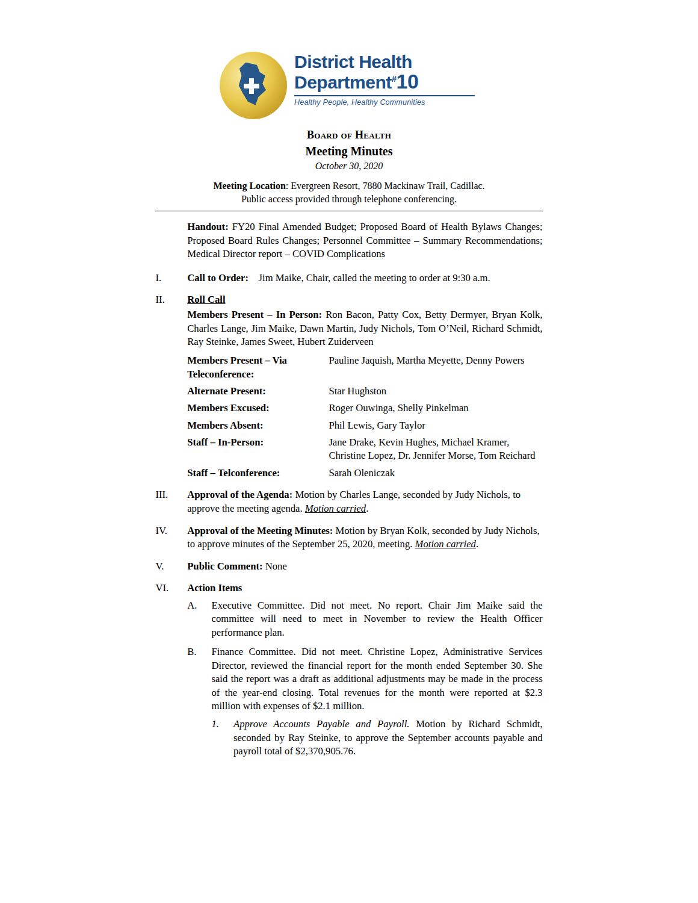District Health Department#10
Healthy People, Healthy Communities
Board of Health
Meeting Minutes
October 30, 2020
Meeting Location: Evergreen Resort, 7880 Mackinaw Trail, Cadillac. Public access provided through telephone conferencing.
Handout: FY20 Final Amended Budget; Proposed Board of Health Bylaws Changes; Proposed Board Rules Changes; Personnel Committee – Summary Recommendations; Medical Director report – COVID Complications
I. Call to Order: Jim Maike, Chair, called the meeting to order at 9:30 a.m.
II. Roll Call
Members Present – In Person: Ron Bacon, Patty Cox, Betty Dermyer, Bryan Kolk, Charles Lange, Jim Maike, Dawn Martin, Judy Nichols, Tom O’Neil, Richard Schmidt, Ray Steinke, James Sweet, Hubert Zuiderveen
Members Present – Via Teleconference:
Pauline Jaquish, Martha Meyette, Denny Powers
Alternate Present:
Star Hughston
Members Excused:
Roger Ouwinga, Shelly Pinkelman
Members Absent:
Phil Lewis, Gary Taylor
Staff – In-Person:
Jane Drake, Kevin Hughes, Michael Kramer, Christine Lopez, Dr. Jennifer Morse, Tom Reichard
Staff – Telconference:
Sarah Oleniczak
III. Approval of the Agenda: Motion by Charles Lange, seconded by Judy Nichols, to approve the meeting agenda. Motion carried.
IV. Approval of the Meeting Minutes: Motion by Bryan Kolk, seconded by Judy Nichols, to approve minutes of the September 25, 2020, meeting. Motion carried.
V. Public Comment: None
VI. Action Items
A. Executive Committee. Did not meet. No report. Chair Jim Maike said the committee will need to meet in November to review the Health Officer performance plan.
B. Finance Committee. Did not meet. Christine Lopez, Administrative Services Director, reviewed the financial report for the month ended September 30. She said the report was a draft as additional adjustments may be made in the process of the year-end closing. Total revenues for the month were reported at $2.3 million with expenses of $2.1 million.
1. Approve Accounts Payable and Payroll. Motion by Richard Schmidt, seconded by Ray Steinke, to approve the September accounts payable and payroll total of $2,370,905.76.